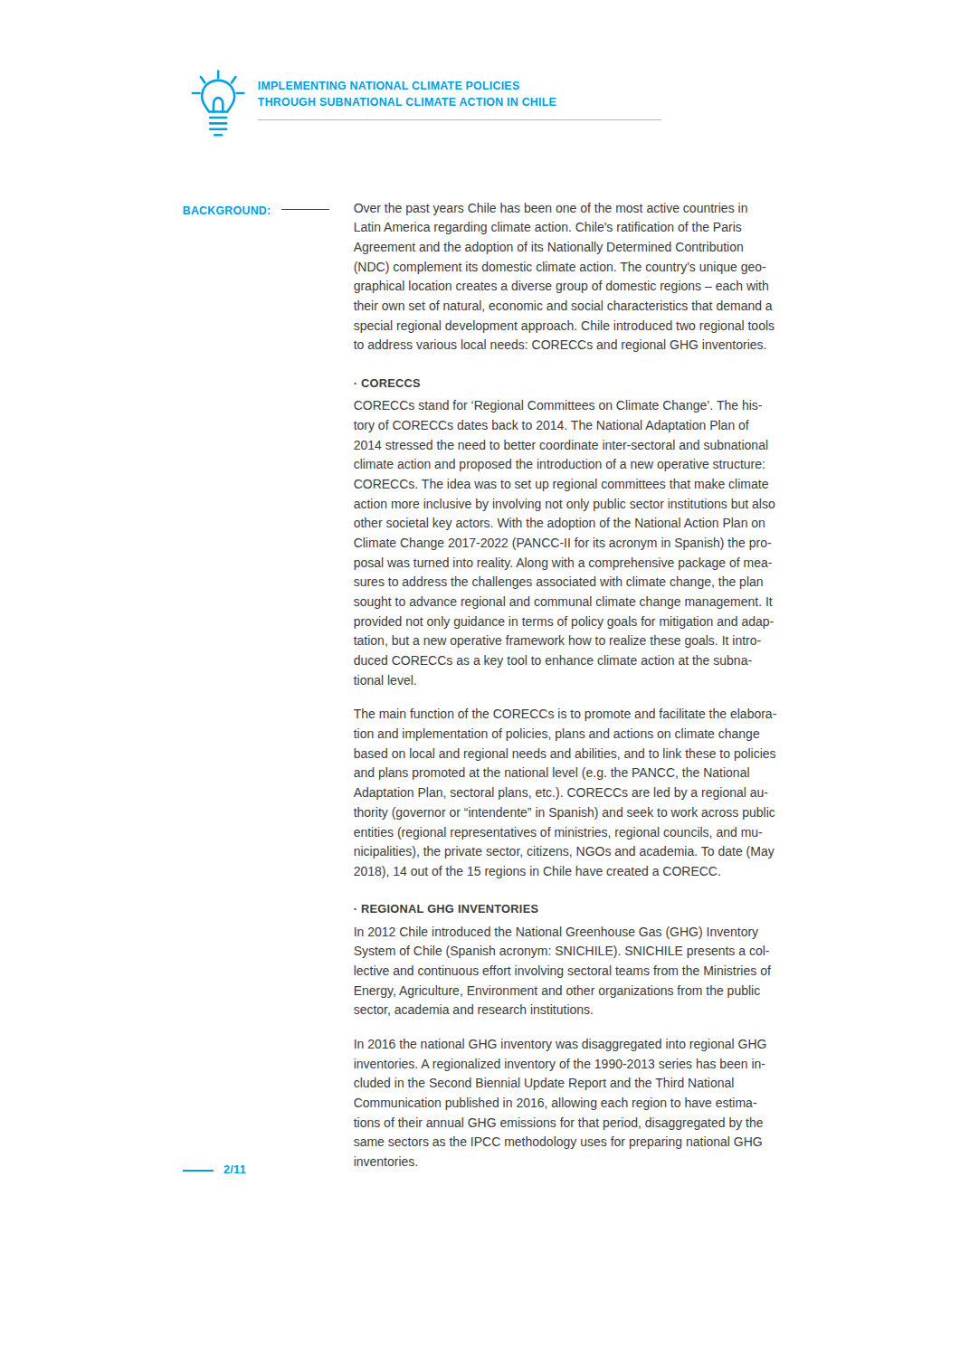Implementing National Climate Policies
through Subnational Climate Action in Chile
Background:
Over the past years Chile has been one of the most active countries in Latin America regarding climate action. Chile's ratification of the Paris Agreement and the adoption of its Nationally Determined Contribution (NDC) complement its domestic climate action. The country's unique geographical location creates a diverse group of domestic regions – each with their own set of natural, economic and social characteristics that demand a special regional development approach. Chile introduced two regional tools to address various local needs: CORECCs and regional GHG inventories.
CORECCS
CORECCs stand for ‘Regional Committees on Climate Change’. The history of CORECCs dates back to 2014. The National Adaptation Plan of 2014 stressed the need to better coordinate inter-sectoral and subnational climate action and proposed the introduction of a new operative structure: CORECCs. The idea was to set up regional committees that make climate action more inclusive by involving not only public sector institutions but also other societal key actors. With the adoption of the National Action Plan on Climate Change 2017-2022 (PANCC-II for its acronym in Spanish) the proposal was turned into reality. Along with a comprehensive package of measures to address the challenges associated with climate change, the plan sought to advance regional and communal climate change management. It provided not only guidance in terms of policy goals for mitigation and adaptation, but a new operative framework how to realize these goals. It introduced CORECCs as a key tool to enhance climate action at the subnational level.
The main function of the CORECCs is to promote and facilitate the elaboration and implementation of policies, plans and actions on climate change based on local and regional needs and abilities, and to link these to policies and plans promoted at the national level (e.g. the PANCC, the National Adaptation Plan, sectoral plans, etc.). CORECCs are led by a regional authority (governor or “intendente” in Spanish) and seek to work across public entities (regional representatives of ministries, regional councils, and municipalities), the private sector, citizens, NGOs and academia. To date (May 2018), 14 out of the 15 regions in Chile have created a CORECC.
Regional GHG Inventories
In 2012 Chile introduced the National Greenhouse Gas (GHG) Inventory System of Chile (Spanish acronym: SNICHILE). SNICHILE presents a collective and continuous effort involving sectoral teams from the Ministries of Energy, Agriculture, Environment and other organizations from the public sector, academia and research institutions.
In 2016 the national GHG inventory was disaggregated into regional GHG inventories. A regionalized inventory of the 1990-2013 series has been included in the Second Biennial Update Report and the Third National Communication published in 2016, allowing each region to have estimations of their annual GHG emissions for that period, disaggregated by the same sectors as the IPCC methodology uses for preparing national GHG inventories.
2/11